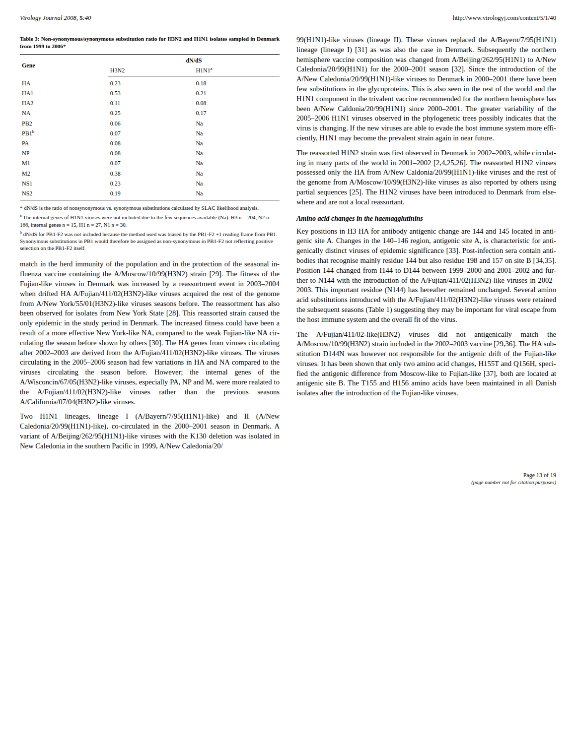Virology Journal 2008, 5:40
http://www.virologyj.com/content/5/1/40
Table 3: Non-synonymous/synonymous substitution ratio for H3N2 and H1N1 isolates sampled in Denmark from 1999 to 2006*
| Gene | dN/dS |
| --- | --- |
| H3N2 | H1N1 a |
| HA | 0.23 | 0.18 |
| HA1 | 0.53 | 0.21 |
| HA2 | 0.11 | 0.08 |
| NA | 0.25 | 0.17 |
| PB2 | 0.06 | Na |
| PB1 b | 0.07 | Na |
| PA | 0.08 | Na |
| NP | 0.08 | Na |
| M1 | 0.07 | Na |
| M2 | 0.38 | Na |
| NS1 | 0.23 | Na |
| NS2 | 0.19 | Na |
* dN/dS is the ratio of nonsynonymous vs. synonymous substitutions calculated by SLAC likelihood analysis.
a The internal genes of H1N1 viruses were not included due to the few sequences available (Na). H3 n = 204, N2 n = 166, internal genes n = 15, H1 n = 27, N1 n = 30.
b dN/dS for PB1-F2 was not included because the method used was biased by the PB1-F2 +1 reading frame from PB1. Synonymous substitutions in PB1 would therefore be assigned as non-synonymous in PB1-F2 not reflecting positive selection on the PB1-F2 itself.
match in the herd immunity of the population and in the protection of the seasonal influenza vaccine containing the A/Moscow/10/99(H3N2) strain [29]. The fitness of the Fujian-like viruses in Denmark was increased by a reassortment event in 2003–2004 when drifted HA A/Fujian/411/02(H3N2)-like viruses acquired the rest of the genome from A/New York/55/01(H3N2)-like viruses seasons before. The reassortment has also been observed for isolates from New York State [28]. This reassorted strain caused the only epidemic in the study period in Denmark. The increased fitness could have been a result of a more effective New York-like NA, compared to the weak Fujian-like NA circulating the season before shown by others [30]. The HA genes from viruses circulating after 2002–2003 are derived from the A/Fujian/411/02(H3N2)-like viruses. The viruses circulating in the 2005–2006 season had few variations in HA and NA compared to the viruses circulating the season before. However; the internal genes of the A/Wisconcin/67/05(H3N2)-like viruses, especially PA, NP and M, were more realated to the A/Fujian/411/02(H3N2)-like viruses rather than the previous seasons A/California/07/04(H3N2)-like viruses.
Two H1N1 lineages, lineage I (A/Bayern/7/95(H1N1)-like) and II (A/New Caledonia/20/99(H1N1)-like), co-circulated in the 2000–2001 season in Denmark. A variant of A/Beijing/262/95(H1N1)-like viruses with the K130 deletion was isolated in New Caledonia in the southern Pacific in 1999, A/New Caledonia/20/
99(H1N1)-like viruses (lineage II). These viruses replaced the A/Bayern/7/95(H1N1) lineage (lineage I) [31] as was also the case in Denmark. Subsequently the northern hemisphere vaccine composition was changed from A/Beijing/262/95(H1N1) to A/New Caledonia/20/99(H1N1) for the 2000–2001 season [32]. Since the introduction of the A/New Caledonia/20/99(H1N1)-like viruses to Denmark in 2000–2001 there have been few substitutions in the glycoproteins. This is also seen in the rest of the world and the H1N1 component in the trivalent vaccine recommended for the northern hemisphere has been A/New Caldonia/20/99(H1N1) since 2000–2001. The greater variability of the 2005–2006 H1N1 viruses observed in the phylogenetic trees possibly indicates that the virus is changing. If the new viruses are able to evade the host immune system more efficiently, H1N1 may become the prevalent strain again in near future.
The reassorted H1N2 strain was first observed in Denmark in 2002–2003, while circulating in many parts of the world in 2001–2002 [2,4,25,26]. The reassorted H1N2 viruses possessed only the HA from A/New Caldonia/20/99(H1N1)-like viruses and the rest of the genome from A/Moscow/10/99(H3N2)-like viruses as also reported by others using partial sequences [25]. The H1N2 viruses have been introduced to Denmark from elsewhere and are not a local reassortant.
Amino acid changes in the haemagglutinins
Key positions in H3 HA for antibody antigenic change are 144 and 145 located in antigenic site A. Changes in the 140–146 region, antigenic site A, is characteristic for antigenically distinct viruses of epidemic significance [33]. Post-infection sera contain antibodies that recognise mainly residue 144 but also residue 198 and 157 on site B [34,35]. Position 144 changed from I144 to D144 between 1999–2000 and 2001–2002 and further to N144 with the introduction of the A/Fujian/411/02(H3N2)-like viruses in 2002–2003. This important residue (N144) has hereafter remained unchanged. Several amino acid substitutions introduced with the A/Fujian/411/02(H3N2)-like viruses were retained the subsequent seasons (Table 1) suggesting they may be important for viral escape from the host immune system and the overall fit of the virus.
The A/Fujian/411/02-like(H3N2) viruses did not antigenically match the A/Moscow/10/99(H3N2) strain included in the 2002–2003 vaccine [29,36]. The HA substitution D144N was however not responsible for the antigenic drift of the Fujian-like viruses. It has been shown that only two amino acid changes, H155T and Q156H, specified the antigenic difference from Moscow-like to Fujian-like [37], both are located at antigenic site B. The T155 and H156 amino acids have been maintained in all Danish isolates after the introduction of the Fujian-like viruses.
Page 13 of 19
(page number not for citation purposes)